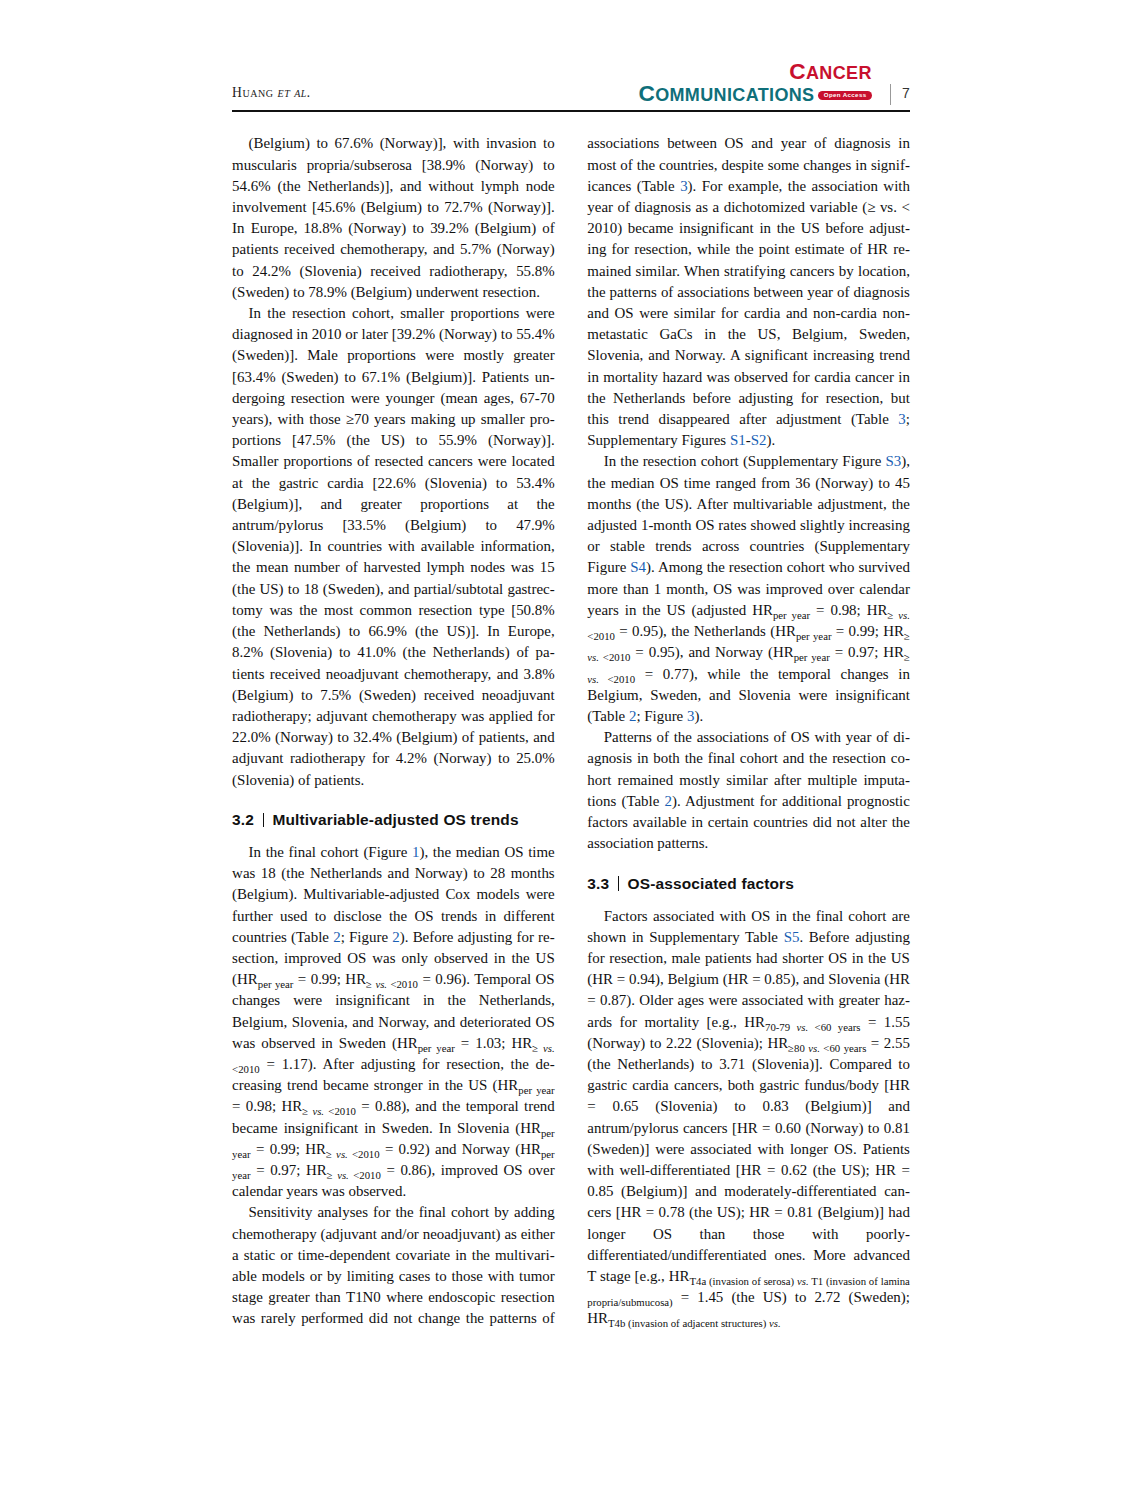Huang et al.
CANCER COMMUNICATIONSOpen Access
7
(Belgium) to 67.6% (Norway)], with invasion to muscularis propria/subserosa [38.9% (Norway) to 54.6% (the Netherlands)], and without lymph node involvement [45.6% (Belgium) to 72.7% (Norway)]. In Europe, 18.8% (Norway) to 39.2% (Belgium) of patients received chemotherapy, and 5.7% (Norway) to 24.2% (Slovenia) received radiotherapy, 55.8% (Sweden) to 78.9% (Belgium) underwent resection.
In the resection cohort, smaller proportions were diagnosed in 2010 or later [39.2% (Norway) to 55.4% (Sweden)]. Male proportions were mostly greater [63.4% (Sweden) to 67.1% (Belgium)]. Patients undergoing resection were younger (mean ages, 67-70 years), with those ≥70 years making up smaller proportions [47.5% (the US) to 55.9% (Norway)]. Smaller proportions of resected cancers were located at the gastric cardia [22.6% (Slovenia) to 53.4% (Belgium)], and greater proportions at the antrum/pylorus [33.5% (Belgium) to 47.9% (Slovenia)]. In countries with available information, the mean number of harvested lymph nodes was 15 (the US) to 18 (Sweden), and partial/subtotal gastrectomy was the most common resection type [50.8% (the Netherlands) to 66.9% (the US)]. In Europe, 8.2% (Slovenia) to 41.0% (the Netherlands) of patients received neoadjuvant chemotherapy, and 3.8% (Belgium) to 7.5% (Sweden) received neoadjuvant radiotherapy; adjuvant chemotherapy was applied for 22.0% (Norway) to 32.4% (Belgium) of patients, and adjuvant radiotherapy for 4.2% (Norway) to 25.0% (Slovenia) of patients.
3.2 Multivariable-adjusted OS trends
In the final cohort (Figure 1), the median OS time was 18 (the Netherlands and Norway) to 28 months (Belgium). Multivariable-adjusted Cox models were further used to disclose the OS trends in different countries (Table 2; Figure 2). Before adjusting for resection, improved OS was only observed in the US (HRper year = 0.99; HR≥ vs. <2010 = 0.96). Temporal OS changes were insignificant in the Netherlands, Belgium, Slovenia, and Norway, and deteriorated OS was observed in Sweden (HRper year = 1.03; HR≥ vs. <2010 = 1.17). After adjusting for resection, the decreasing trend became stronger in the US (HRper year = 0.98; HR≥ vs. <2010 = 0.88), and the temporal trend became insignificant in Sweden. In Slovenia (HRper year = 0.99; HR≥ vs. <2010 = 0.92) and Norway (HRper year = 0.97; HR≥ vs. <2010 = 0.86), improved OS over calendar years was observed.
Sensitivity analyses for the final cohort by adding chemotherapy (adjuvant and/or neoadjuvant) as either a static or time-dependent covariate in the multivariable models or by limiting cases to those with tumor stage greater than T1N0 where endoscopic resection was rarely performed did not change the patterns of associations between OS and year of diagnosis in most of the countries, despite some changes in significances (Table 3). For example, the association with year of diagnosis as a dichotomized variable (≥ vs. < 2010) became insignificant in the US before adjusting for resection, while the point estimate of HR remained similar. When stratifying cancers by location, the patterns of associations between year of diagnosis and OS were similar for cardia and non-cardia non-metastatic GaCs in the US, Belgium, Sweden, Slovenia, and Norway. A significant increasing trend in mortality hazard was observed for cardia cancer in the Netherlands before adjusting for resection, but this trend disappeared after adjustment (Table 3; Supplementary Figures S1-S2).
In the resection cohort (Supplementary Figure S3), the median OS time ranged from 36 (Norway) to 45 months (the US). After multivariable adjustment, the adjusted 1-month OS rates showed slightly increasing or stable trends across countries (Supplementary Figure S4). Among the resection cohort who survived more than 1 month, OS was improved over calendar years in the US (adjusted HRper year = 0.98; HR≥ vs. <2010 = 0.95), the Netherlands (HRper year = 0.99; HR≥ vs. <2010 = 0.95), and Norway (HRper year = 0.97; HR≥ vs. <2010 = 0.77), while the temporal changes in Belgium, Sweden, and Slovenia were insignificant (Table 2; Figure 3).
Patterns of the associations of OS with year of diagnosis in both the final cohort and the resection cohort remained mostly similar after multiple imputations (Table 2). Adjustment for additional prognostic factors available in certain countries did not alter the association patterns.
3.3 OS-associated factors
Factors associated with OS in the final cohort are shown in Supplementary Table S5. Before adjusting for resection, male patients had shorter OS in the US (HR = 0.94), Belgium (HR = 0.85), and Slovenia (HR = 0.87). Older ages were associated with greater hazards for mortality [e.g., HR70-79 vs. <60 years = 1.55 (Norway) to 2.22 (Slovenia); HR≥80 vs. <60 years = 2.55 (the Netherlands) to 3.71 (Slovenia)]. Compared to gastric cardia cancers, both gastric fundus/body [HR = 0.65 (Slovenia) to 0.83 (Belgium)] and antrum/pylorus cancers [HR = 0.60 (Norway) to 0.81 (Sweden)] were associated with longer OS. Patients with well-differentiated [HR = 0.62 (the US); HR = 0.85 (Belgium)] and moderately-differentiated cancers [HR = 0.78 (the US); HR = 0.81 (Belgium)] had longer OS than those with poorly-differentiated/undifferentiated ones. More advanced T stage [e.g., HRT4a (invasion of serosa) vs. T1 (invasion of lamina propria/submucosa) = 1.45 (the US) to 2.72 (Sweden); HRT4b (invasion of adjacent structures) vs.